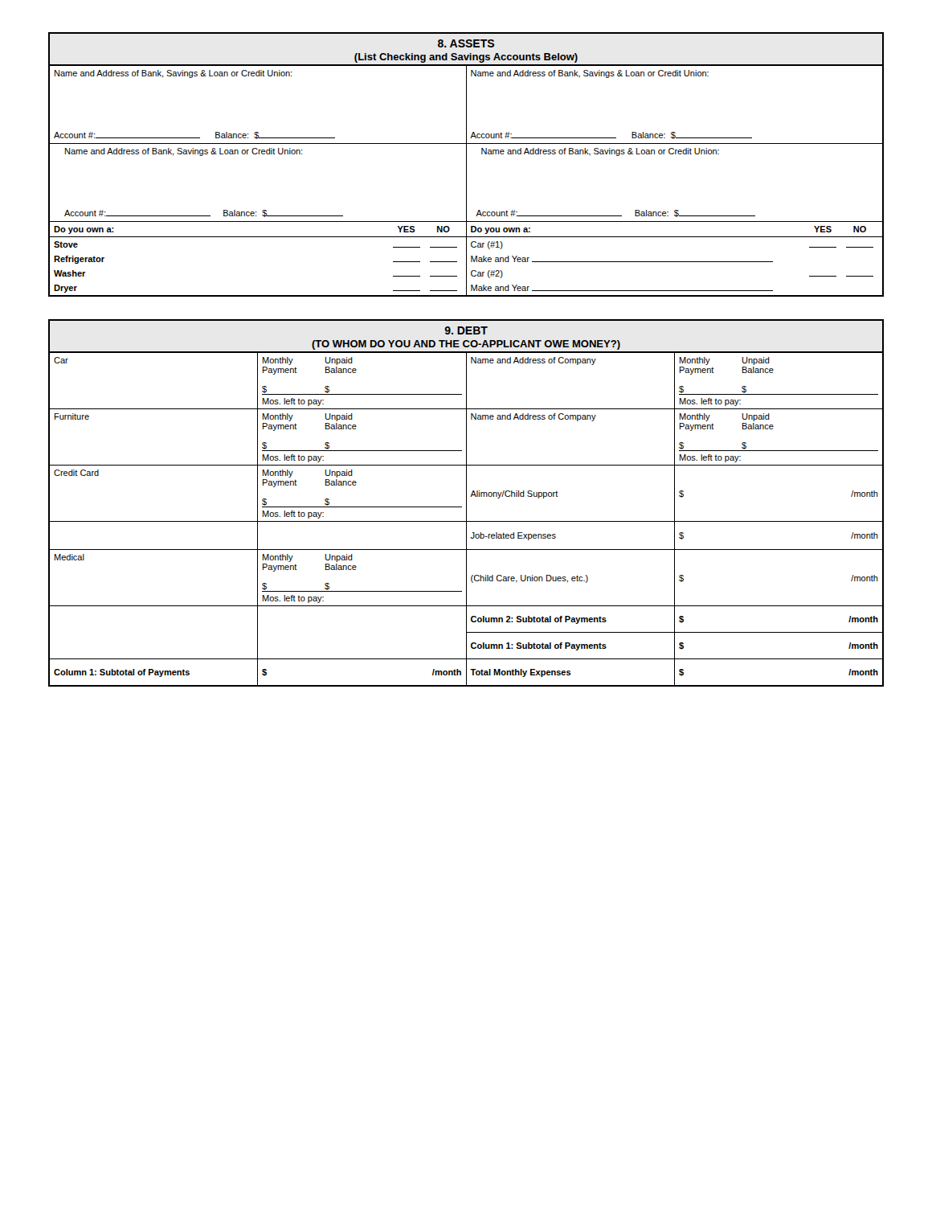| 8. ASSETS (List Checking and Savings Accounts Below) |
| Name and Address of Bank, Savings & Loan or Credit Union: | Name and Address of Bank, Savings & Loan or Credit Union: |
| Account #: Balance: $ | Account #: Balance: $ |
| Name and Address of Bank, Savings & Loan or Credit Union: | Name and Address of Bank, Savings & Loan or Credit Union: |
| Account #: Balance: $ | Account #: Balance: $ |
| / Do you own a: / YES NO / | / Do you own a: / YES NO / |
| / Stove / / | / Car (#1) / / |
| / Refrigerator / / | Make and Year |
| / Washer / / | / Car (#2) / / |
| / Dryer / / | Make and Year |
| 9. DEBT (TO WHOM DO YOU AND THE CO-APPLICANT OWE MONEY?) |
| Car | / Monthly Unpaid / / Payment Balance / / $ $ / / Mos. left to pay: / | Name and Address of Company | / Monthly Unpaid / / Payment Balance / / $ $ / / Mos. left to pay: / |
| Furniture | / Monthly Unpaid / / Payment Balance / / $ $ / / Mos. left to pay: / | Name and Address of Company | / Monthly Unpaid / / Payment Balance / / $ $ / / Mos. left to pay: / |
| Credit Card | / Monthly Unpaid / / Payment Balance / / $ $ / / Mos. left to pay: / | Alimony/Child Support | / $ / /month / |
| | | Job-related Expenses | / $ / /month / |
| Medical | / Monthly Unpaid / / Payment Balance / / $ $ / / Mos. left to pay: / | (Child Care, Union Dues, etc.) | / $ / /month / |
| | | Column 2: Subtotal of Payments | / $ / /month / |
| | | Column 1: Subtotal of Payments | / $ / /month / |
| Column 1: Subtotal of Payments | / $ / /month / | Total Monthly Expenses | / $ / /month / |